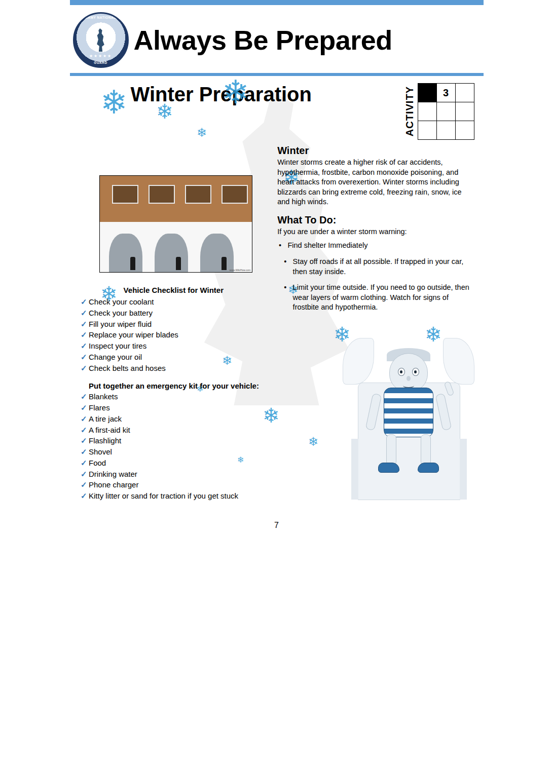Army National
★★★★★
Guard
Always Be Prepared
Winter Preparation
ACTIVITY
| | 3 | |
❄ ❄ ❄ ❄ ❄ ❄ ❄ ❄ ❄ ❄ ❄ ❄ ❄ ❄ ❄ ❄ ❄ ❄
www.WikiHow.com
Vehicle Checklist for Winter
Check your coolant
Check your battery
Fill your wiper fluid
Replace your wiper blades
Inspect your tires
Change your oil
Check belts and hoses
Put together an emergency kit for your vehicle:
Blankets
Flares
A tire jack
A first-aid kit
Flashlight
Shovel
Food
Drinking water
Phone charger
Kitty litter or sand for traction if you get stuck
Winter
Winter storms create a higher risk of car accidents, hypothermia, frostbite, carbon monoxide poisoning, and heart attacks from overexertion. Winter storms including blizzards can bring extreme cold, freezing rain, snow, ice and high winds.
What To Do:
If you are under a winter storm warning:
Find shelter Immediately
Stay off roads if at all possible. If trapped in your car, then stay inside.
Limit your time outside. If you need to go outside, then wear layers of warm clothing. Watch for signs of frostbite and hypothermia.
7